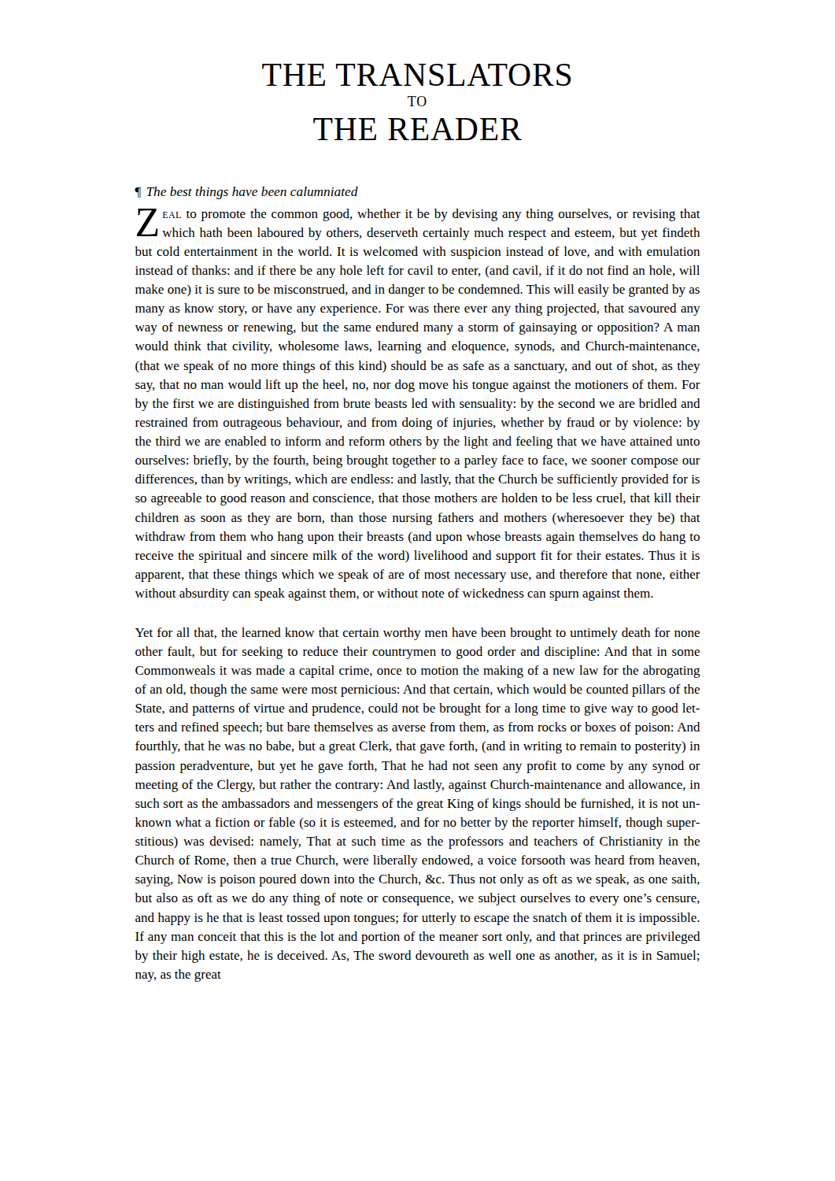THE TRANSLATORS
TO
THE READER
¶The best things have been calumniated
Zeal to promote the common good, whether it be by devising any thing ourselves, or revising that which hath been laboured by others, deserveth certainly much respect and esteem, but yet findeth but cold entertainment in the world. It is welcomed with suspicion instead of love, and with emulation instead of thanks: and if there be any hole left for cavil to enter, (and cavil, if it do not find an hole, will make one) it is sure to be misconstrued, and in danger to be condemned. This will easily be granted by as many as know story, or have any experience. For was there ever any thing projected, that savoured any way of newness or renewing, but the same endured many a storm of gainsaying or opposition? A man would think that civility, wholesome laws, learning and eloquence, synods, and Church-maintenance, (that we speak of no more things of this kind) should be as safe as a sanctuary, and out of shot, as they say, that no man would lift up the heel, no, nor dog move his tongue against the motioners of them. For by the first we are distinguished from brute beasts led with sensuality: by the second we are bridled and restrained from outrageous behaviour, and from doing of injuries, whether by fraud or by violence: by the third we are enabled to inform and reform others by the light and feeling that we have attained unto ourselves: briefly, by the fourth, being brought together to a parley face to face, we sooner compose our differences, than by writings, which are endless: and lastly, that the Church be sufficiently provided for is so agreeable to good reason and conscience, that those mothers are holden to be less cruel, that kill their children as soon as they are born, than those nursing fathers and mothers (wheresoever they be) that withdraw from them who hang upon their breasts (and upon whose breasts again themselves do hang to receive the spiritual and sincere milk of the word) livelihood and support fit for their estates. Thus it is apparent, that these things which we speak of are of most necessary use, and therefore that none, either without absurdity can speak against them, or without note of wickedness can spurn against them.
Yet for all that, the learned know that certain worthy men have been brought to untimely death for none other fault, but for seeking to reduce their countrymen to good order and discipline: And that in some Commonweals it was made a capital crime, once to motion the making of a new law for the abrogating of an old, though the same were most pernicious: And that certain, which would be counted pillars of the State, and patterns of virtue and prudence, could not be brought for a long time to give way to good letters and refined speech; but bare themselves as averse from them, as from rocks or boxes of poison: And fourthly, that he was no babe, but a great Clerk, that gave forth, (and in writing to remain to posterity) in passion peradventure, but yet he gave forth, That he had not seen any profit to come by any synod or meeting of the Clergy, but rather the contrary: And lastly, against Church-maintenance and allowance, in such sort as the ambassadors and messengers of the great King of kings should be furnished, it is not unknown what a fiction or fable (so it is esteemed, and for no better by the reporter himself, though superstitious) was devised: namely, That at such time as the professors and teachers of Christianity in the Church of Rome, then a true Church, were liberally endowed, a voice forsooth was heard from heaven, saying, Now is poison poured down into the Church, &c. Thus not only as oft as we speak, as one saith, but also as oft as we do any thing of note or consequence, we subject ourselves to every one’s censure, and happy is he that is least tossed upon tongues; for utterly to escape the snatch of them it is impossible. If any man conceit that this is the lot and portion of the meaner sort only, and that princes are privileged by their high estate, he is deceived. As, The sword devoureth as well one as another, as it is in Samuel; nay, as the great